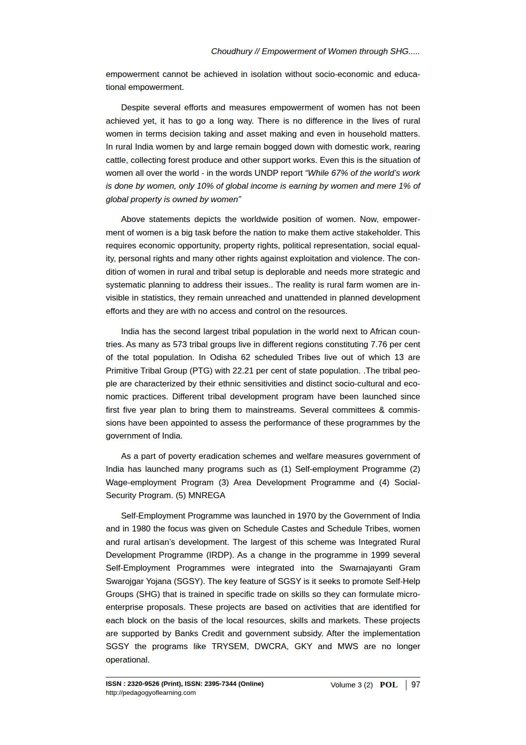Choudhury // Empowerment of Women through SHG.....
empowerment cannot be achieved in isolation without socio-economic and educational empowerment.
Despite several efforts and measures empowerment of women has not been achieved yet, it has to go a long way. There is no difference in the lives of rural women in terms decision taking and asset making and even in household matters. In rural India women by and large remain bogged down with domestic work, rearing cattle, collecting forest produce and other support works. Even this is the situation of women all over the world - in the words UNDP report “While 67% of the world’s work is done by women, only 10% of global income is earning by women and mere 1% of global property is owned by women”
Above statements depicts the worldwide position of women. Now, empowerment of women is a big task before the nation to make them active stakeholder. This requires economic opportunity, property rights, political representation, social equality, personal rights and many other rights against exploitation and violence. The condition of women in rural and tribal setup is deplorable and needs more strategic and systematic planning to address their issues.. The reality is rural farm women are invisible in statistics, they remain unreached and unattended in planned development efforts and they are with no access and control on the resources.
India has the second largest tribal population in the world next to African countries. As many as 573 tribal groups live in different regions constituting 7.76 per cent of the total population. In Odisha 62 scheduled Tribes live out of which 13 are Primitive Tribal Group (PTG) with 22.21 per cent of state population. .The tribal people are characterized by their ethnic sensitivities and distinct socio-cultural and economic practices. Different tribal development program have been launched since first five year plan to bring them to mainstreams. Several committees & commissions have been appointed to assess the performance of these programmes by the government of India.
As a part of poverty eradication schemes and welfare measures government of India has launched many programs such as (1) Self-employment Programme (2) Wage-employment Program (3) Area Development Programme and (4) Social-Security Program. (5) MNREGA
Self-Employment Programme was launched in 1970 by the Government of India and in 1980 the focus was given on Schedule Castes and Schedule Tribes, women and rural artisan’s development. The largest of this scheme was Integrated Rural Development Programme (IRDP). As a change in the programme in 1999 several Self-Employment Programmes were integrated into the Swarnajayanti Gram Swarojgar Yojana (SGSY). The key feature of SGSY is it seeks to promote Self-Help Groups (SHG) that is trained in specific trade on skills so they can formulate micro-enterprise proposals. These projects are based on activities that are identified for each block on the basis of the local resources, skills and markets. These projects are supported by Banks Credit and government subsidy. After the implementation SGSY the programs like TRYSEM, DWCRA, GKY and MWS are no longer operational.
ISSN : 2320-9526 (Print), ISSN: 2395-7344 (Online)
http://pedagogyoflearning.com
Volume 3 (2) POL 97